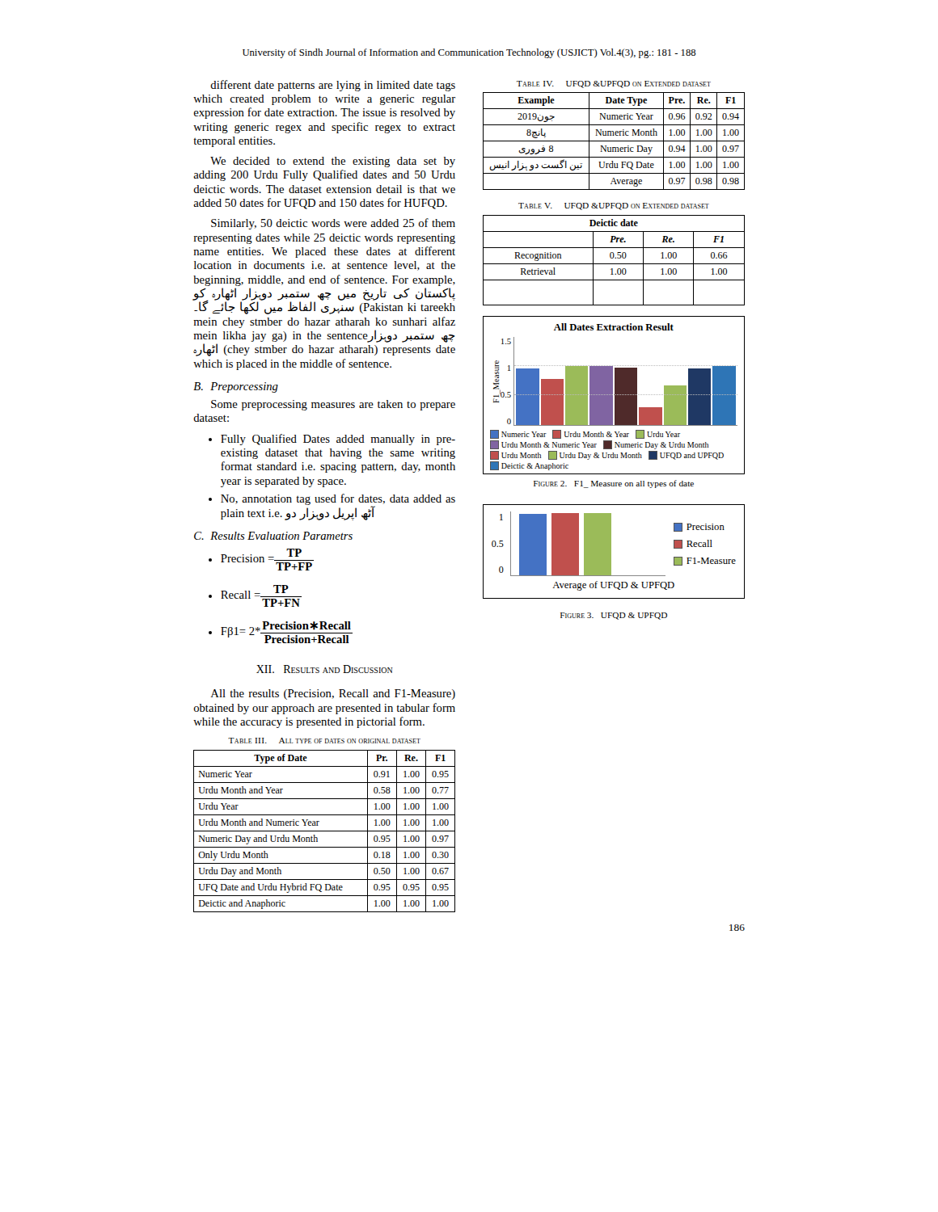University of Sindh Journal of Information and Communication Technology (USJICT) Vol.4(3), pg.: 181 - 188
different date patterns are lying in limited date tags which created problem to write a generic regular expression for date extraction. The issue is resolved by writing generic regex and specific regex to extract temporal entities.
We decided to extend the existing data set by adding 200 Urdu Fully Qualified dates and 50 Urdu deictic words. The dataset extension detail is that we added 50 dates for UFQD and 150 dates for HUFQD.
Similarly, 50 deictic words were added 25 of them representing dates while 25 deictic words representing name entities. We placed these dates at different location in documents i.e. at sentence level, at the beginning, middle, and end of sentence. For example, پاکستان کی تاریخ میں چھ ستمبر دوہزار اٹھارہ کو سنہری الفاظ میں لکھا جائے گا۔ (Pakistan ki tareekh mein chey stmber do hazar atharah ko sunhari alfaz mein likha jay ga) in the sentenceچھ ستمبر دوہزار اٹھارہ (chey stmber do hazar atharah) represents date which is placed in the middle of sentence.
B. Preporcessing
Some preprocessing measures are taken to prepare dataset:
Fully Qualified Dates added manually in pre-existing dataset that having the same writing format standard i.e. spacing pattern, day, month year is separated by space.
No, annotation tag used for dates, data added as plain text i.e. آٹھ اپریل دوہزار دو
C. Results Evaluation Parametrs
Precision =TP TP+FP
Recall =TP TP+FN
Fβ1= 2*Precision∗Recall Precision+Recall
XII. Results and Discussion
All the results (Precision, Recall and F1-Measure) obtained by our approach are presented in tabular form while the accuracy is presented in pictorial form.
Table III. All type of dates on original dataset
| Type of Date | Pr. | Re. | F1 |
| --- | --- | --- | --- |
| Numeric Year | 0.91 | 1.00 | 0.95 |
| Urdu Month and Year | 0.58 | 1.00 | 0.77 |
| Urdu Year | 1.00 | 1.00 | 1.00 |
| Urdu Month and Numeric Year | 1.00 | 1.00 | 1.00 |
| Numeric Day and Urdu Month | 0.95 | 1.00 | 0.97 |
| Only Urdu Month | 0.18 | 1.00 | 0.30 |
| Urdu Day and Month | 0.50 | 1.00 | 0.67 |
| UFQ Date and Urdu Hybrid FQ Date | 0.95 | 0.95 | 0.95 |
| Deictic and Anaphoric | 1.00 | 1.00 | 1.00 |
Table IV. UFQD &UPFQD on Extended dataset
| Example | Date Type | Pre. | Re. | F1 |
| --- | --- | --- | --- | --- |
| جون2019 | Numeric Year | 0.96 | 0.92 | 0.94 |
| پانچ8 | Numeric Month | 1.00 | 1.00 | 1.00 |
| 8 فروری | Numeric Day | 0.94 | 1.00 | 0.97 |
| تین اگست دو ہزار انیس | Urdu FQ Date | 1.00 | 1.00 | 1.00 |
| | Average | 0.97 | 0.98 | 0.98 |
Table V. UFQD &UPFQD on Extended dataset
| Deictic date |
| --- |
| | Pre. | Re. | F1 |
| Recognition | 0.50 | 1.00 | 0.66 |
| Retrieval | 1.00 | 1.00 | 1.00 |
All Dates Extraction Result
F1_Measure
1.5 1 0.5 0
Numeric Year
Urdu Month & Year
Urdu Year
Urdu Month & Numeric Year
Numeric Day & Urdu Month
Urdu Month
Urdu Day & Urdu Month
UFQD and UPFQD
Deictic & Anaphoric
Figure 2. F1_ Measure on all types of date
1 0.5 0
Precision
Recall
F1-Measure
Average of UFQD & UPFQD
Figure 3. UFQD & UPFQD
186